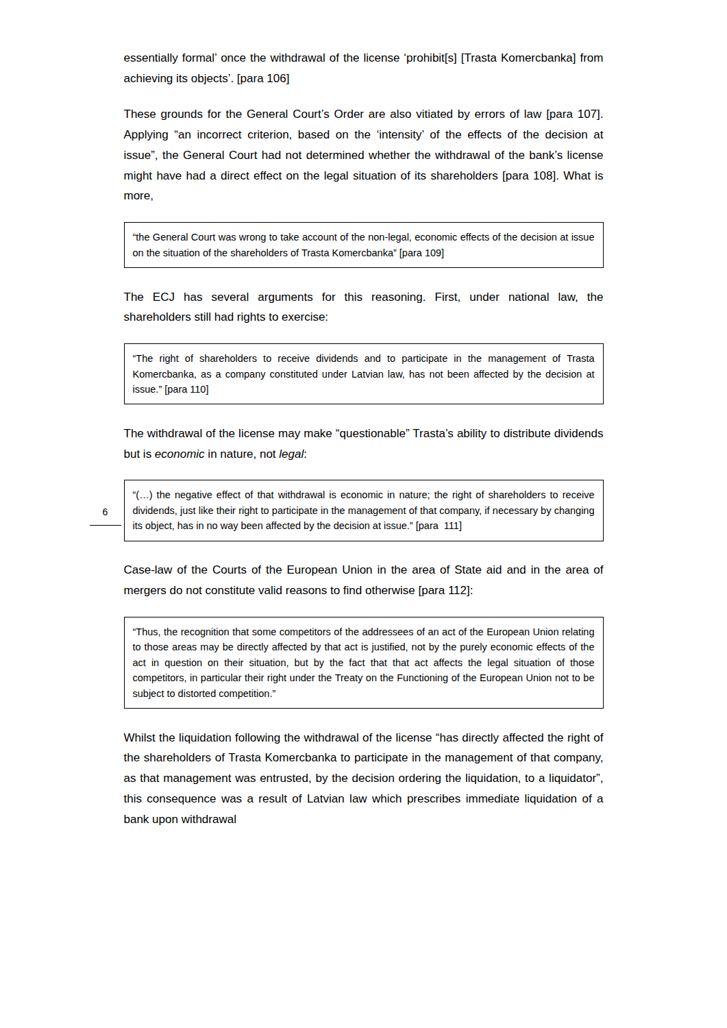6
essentially formal’ once the withdrawal of the license ‘prohibit[s] [Trasta Komercbanka] from achieving its objects’. [para 106]
These grounds for the General Court’s Order are also vitiated by errors of law [para 107]. Applying “an incorrect criterion, based on the ‘intensity’ of the effects of the decision at issue”, the General Court had not determined whether the withdrawal of the bank’s license might have had a direct effect on the legal situation of its shareholders [para 108]. What is more,
“the General Court was wrong to take account of the non-legal, economic effects of the decision at issue on the situation of the shareholders of Trasta Komercbanka” [para 109]
The ECJ has several arguments for this reasoning. First, under national law, the shareholders still had rights to exercise:
“The right of shareholders to receive dividends and to participate in the management of Trasta Komercbanka, as a company constituted under Latvian law, has not been affected by the decision at issue.” [para 110]
The withdrawal of the license may make “questionable” Trasta’s ability to distribute dividends but is economic in nature, not legal:
“(…) the negative effect of that withdrawal is economic in nature; the right of shareholders to receive dividends, just like their right to participate in the management of that company, if necessary by changing its object, has in no way been affected by the decision at issue.” [para 111]
Case-law of the Courts of the European Union in the area of State aid and in the area of mergers do not constitute valid reasons to find otherwise [para 112]:
“Thus, the recognition that some competitors of the addressees of an act of the European Union relating to those areas may be directly affected by that act is justified, not by the purely economic effects of the act in question on their situation, but by the fact that that act affects the legal situation of those competitors, in particular their right under the Treaty on the Functioning of the European Union not to be subject to distorted competition.”
Whilst the liquidation following the withdrawal of the license “has directly affected the right of the shareholders of Trasta Komercbanka to participate in the management of that company, as that management was entrusted, by the decision ordering the liquidation, to a liquidator”, this consequence was a result of Latvian law which prescribes immediate liquidation of a bank upon withdrawal